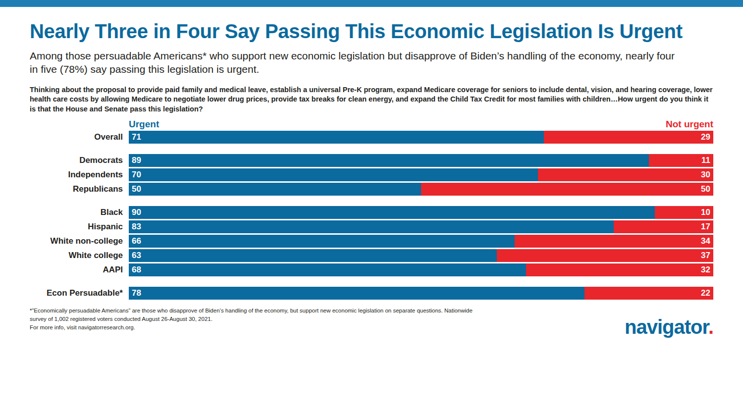Nearly Three in Four Say Passing This Economic Legislation Is Urgent
Among those persuadable Americans* who support new economic legislation but disapprove of Biden’s handling of the economy, nearly four in five (78%) say passing this legislation is urgent.
Thinking about the proposal to provide paid family and medical leave, establish a universal Pre-K program, expand Medicare coverage for seniors to include dental, vision, and hearing coverage, lower health care costs by allowing Medicare to negotiate lower drug prices, provide tax breaks for clean energy, and expand the Child Tax Credit for most families with children…How urgent do you think it is that the House and Senate pass this legislation?
Urgent Not urgent
Overall
71
29
Democrats
89
11
Independents
70
30
Republicans
50
50
Black
90
10
Hispanic
83
17
White non-college
66
34
White college
63
37
AAPI
68
32
Econ Persuadable*
78
22
*”Economically persuadable Americans” are those who disapprove of Biden’s handling of the economy, but support new economic legislation on separate questions. Nationwide survey of 1,002 registered voters conducted August 26-August 30, 2021.
For more info, visit navigatorresearch.org.
navigator.